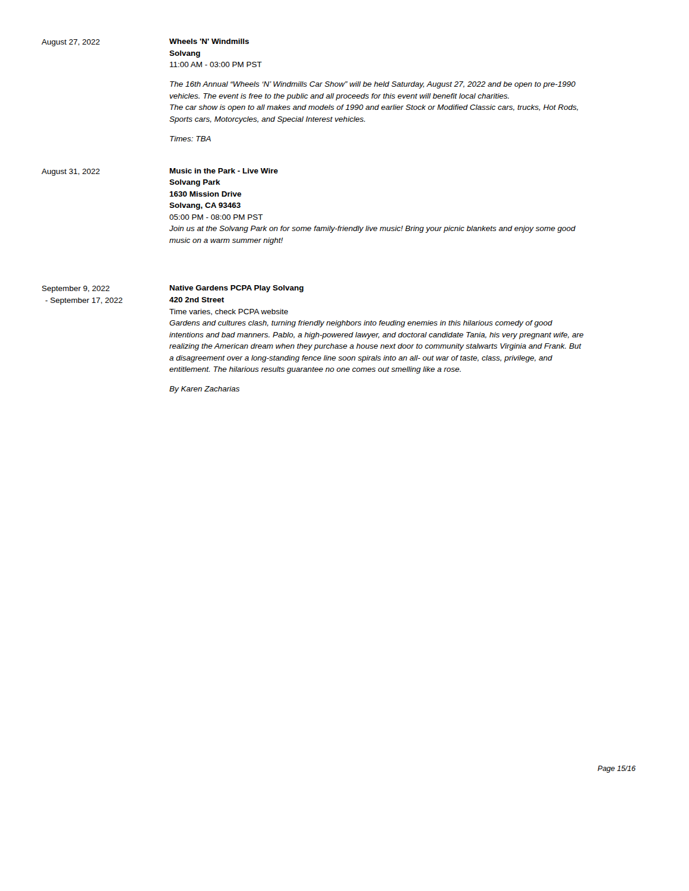August 27, 2022
Wheels 'N' Windmills
Solvang
11:00 AM - 03:00 PM PST
The 16th Annual “Wheels ‘N’ Windmills Car Show” will be held Saturday, August 27, 2022 and be open to pre-1990 vehicles. The event is free to the public and all proceeds for this event will benefit local charities.
The car show is open to all makes and models of 1990 and earlier Stock or Modified Classic cars, trucks, Hot Rods, Sports cars, Motorcycles, and Special Interest vehicles.
Times: TBA
August 31, 2022
Music in the Park - Live Wire
Solvang Park
1630 Mission Drive
Solvang, CA 93463
05:00 PM - 08:00 PM PST
Join us at the Solvang Park on for some family-friendly live music! Bring your picnic blankets and enjoy some good music on a warm summer night!
September 9, 2022 - September 17, 2022
Native Gardens PCPA Play Solvang
420 2nd Street
Time varies, check PCPA website
Gardens and cultures clash, turning friendly neighbors into feuding enemies in this hilarious comedy of good intentions and bad manners. Pablo, a high-powered lawyer, and doctoral candidate Tania, his very pregnant wife, are realizing the American dream when they purchase a house next door to community stalwarts Virginia and Frank. But a disagreement over a long-standing fence line soon spirals into an all- out war of taste, class, privilege, and entitlement. The hilarious results guarantee no one comes out smelling like a rose.
By Karen Zacharias
Page 15/16